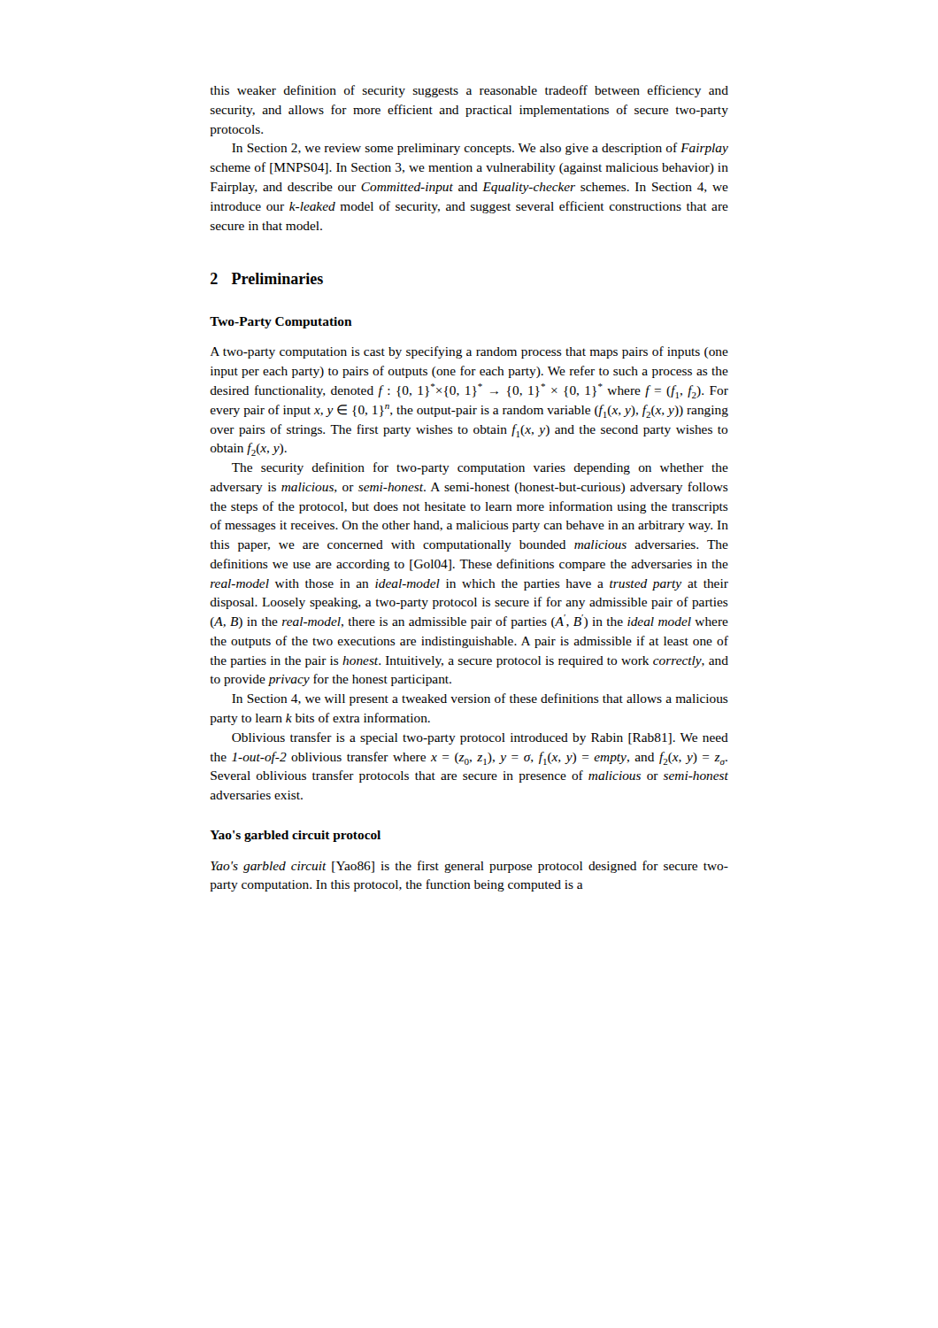this weaker definition of security suggests a reasonable tradeoff between efficiency and security, and allows for more efficient and practical implementations of secure two-party protocols.
In Section 2, we review some preliminary concepts. We also give a description of Fairplay scheme of [MNPS04]. In Section 3, we mention a vulnerability (against malicious behavior) in Fairplay, and describe our Committed-input and Equality-checker schemes. In Section 4, we introduce our k-leaked model of security, and suggest several efficient constructions that are secure in that model.
2 Preliminaries
Two-Party Computation
A two-party computation is cast by specifying a random process that maps pairs of inputs (one input per each party) to pairs of outputs (one for each party). We refer to such a process as the desired functionality, denoted f : {0, 1}*×{0, 1}* → {0, 1}* × {0, 1}* where f = (f1, f2). For every pair of input x, y ∈ {0, 1}n, the output-pair is a random variable (f1(x, y), f2(x, y)) ranging over pairs of strings. The first party wishes to obtain f1(x, y) and the second party wishes to obtain f2(x, y).
The security definition for two-party computation varies depending on whether the adversary is malicious, or semi-honest. A semi-honest (honest-but-curious) adversary follows the steps of the protocol, but does not hesitate to learn more information using the transcripts of messages it receives. On the other hand, a malicious party can behave in an arbitrary way. In this paper, we are concerned with computationally bounded malicious adversaries. The definitions we use are according to [Gol04]. These definitions compare the adversaries in the real-model with those in an ideal-model in which the parties have a trusted party at their disposal. Loosely speaking, a two-party protocol is secure if for any admissible pair of parties (A, B) in the real-model, there is an admissible pair of parties (A′, B′) in the ideal model where the outputs of the two executions are indistinguishable. A pair is admissible if at least one of the parties in the pair is honest. Intuitively, a secure protocol is required to work correctly, and to provide privacy for the honest participant.
In Section 4, we will present a tweaked version of these definitions that allows a malicious party to learn k bits of extra information.
Oblivious transfer is a special two-party protocol introduced by Rabin [Rab81]. We need the 1-out-of-2 oblivious transfer where x = (z0, z1), y = σ, f1(x, y) = empty, and f2(x, y) = zσ. Several oblivious transfer protocols that are secure in presence of malicious or semi-honest adversaries exist.
Yao's garbled circuit protocol
Yao's garbled circuit [Yao86] is the first general purpose protocol designed for secure two-party computation. In this protocol, the function being computed is a